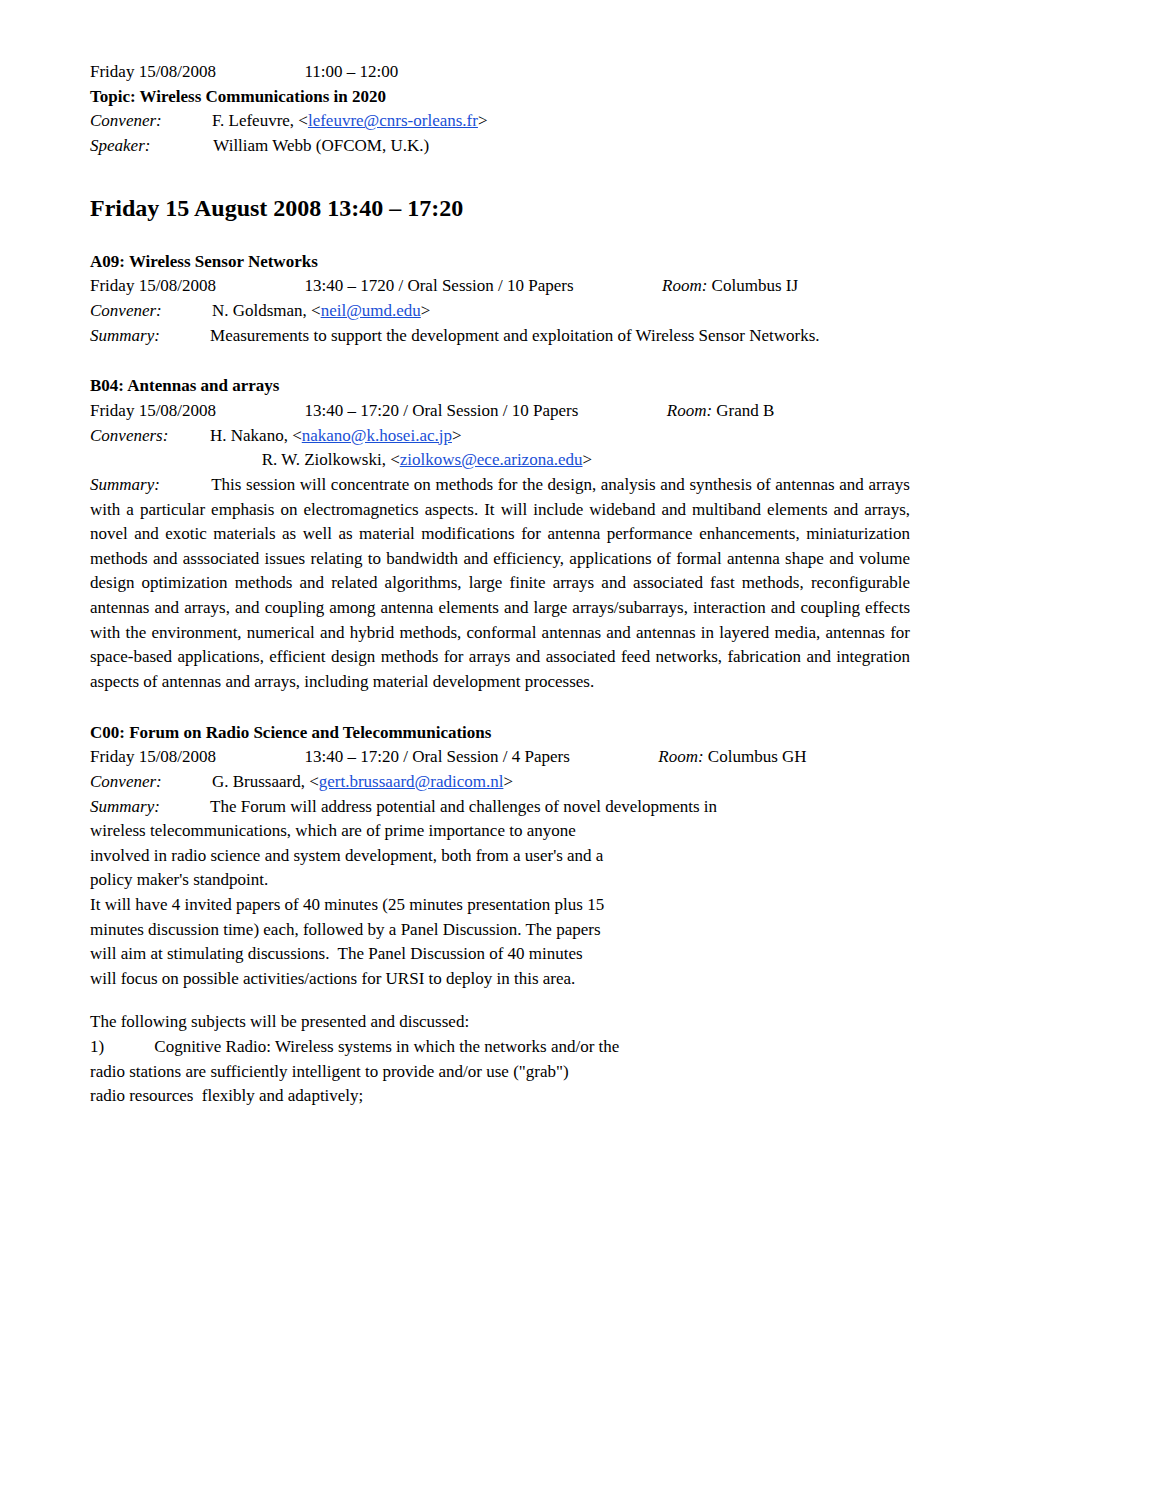Friday 15/08/2008 11:00 – 12:00
Topic: Wireless Communications in 2020
Convener: F. Lefeuvre, <lefeuvre@cnrs-orleans.fr>
Speaker: William Webb (OFCOM, U.K.)
Friday 15 August 2008 13:40 – 17:20
A09: Wireless Sensor Networks
Friday 15/08/2008 13:40 – 1720 / Oral Session / 10 Papers Room: Columbus IJ
Convener: N. Goldsman, <neil@umd.edu>
Summary: Measurements to support the development and exploitation of Wireless Sensor Networks.
B04: Antennas and arrays
Friday 15/08/2008 13:40 – 17:20 / Oral Session / 10 Papers Room: Grand B
Conveners: H. Nakano, <nakano@k.hosei.ac.jp>
R. W. Ziolkowski, <ziolkows@ece.arizona.edu>
Summary: This session will concentrate on methods for the design, analysis and synthesis of antennas and arrays with a particular emphasis on electromagnetics aspects. It will include wideband and multiband elements and arrays, novel and exotic materials as well as material modifications for antenna performance enhancements, miniaturization methods and asssociated issues relating to bandwidth and efficiency, applications of formal antenna shape and volume design optimization methods and related algorithms, large finite arrays and associated fast methods, reconfigurable antennas and arrays, and coupling among antenna elements and large arrays/subarrays, interaction and coupling effects with the environment, numerical and hybrid methods, conformal antennas and antennas in layered media, antennas for space-based applications, efficient design methods for arrays and associated feed networks, fabrication and integration aspects of antennas and arrays, including material development processes.
C00: Forum on Radio Science and Telecommunications
Friday 15/08/2008 13:40 – 17:20 / Oral Session / 4 Papers Room: Columbus GH
Convener: G. Brussaard, <gert.brussaard@radicom.nl>
Summary: The Forum will address potential and challenges of novel developments in
wireless telecommunications, which are of prime importance to anyone
involved in radio science and system development, both from a user's and a
policy maker's standpoint.
It will have 4 invited papers of 40 minutes (25 minutes presentation plus 15
minutes discussion time) each, followed by a Panel Discussion. The papers
will aim at stimulating discussions. The Panel Discussion of 40 minutes
will focus on possible activities/actions for URSI to deploy in this area.
The following subjects will be presented and discussed:
1) Cognitive Radio: Wireless systems in which the networks and/or the
radio stations are sufficiently intelligent to provide and/or use ("grab")
radio resources flexibly and adaptively;